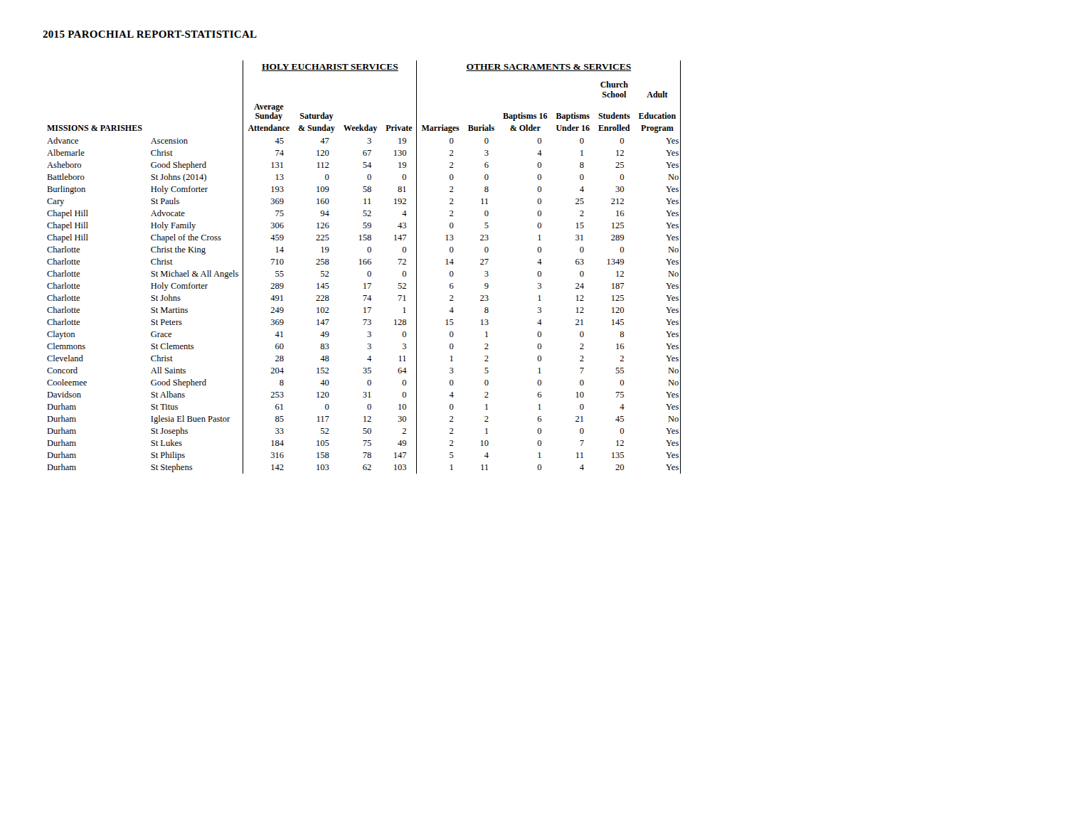2015 PAROCHIAL REPORT-STATISTICAL
| | HOLY EUCHARIST SERVICES | OTHER SACRAMENTS & SERVICES |
| --- | --- | --- |
| | | | | | | | | | | Church School | Adult |
| | | Average Sunday | Saturday | | | | | Baptisms 16 | Baptisms | Students | Education |
| MISSIONS & PARISHES | | Attendance | & Sunday | Weekday | Private | Marriages | Burials | & Older | Under 16 | Enrolled | Program |
| Advance | Ascension | 45 | 47 | 3 | 19 | 0 | 0 | 0 | 0 | 0 | Yes |
| Albemarle | Christ | 74 | 120 | 67 | 130 | 2 | 3 | 4 | 1 | 12 | Yes |
| Asheboro | Good Shepherd | 131 | 112 | 54 | 19 | 2 | 6 | 0 | 8 | 25 | Yes |
| Battleboro | St Johns (2014) | 13 | 0 | 0 | 0 | 0 | 0 | 0 | 0 | 0 | No |
| Burlington | Holy Comforter | 193 | 109 | 58 | 81 | 2 | 8 | 0 | 4 | 30 | Yes |
| Cary | St Pauls | 369 | 160 | 11 | 192 | 2 | 11 | 0 | 25 | 212 | Yes |
| Chapel Hill | Advocate | 75 | 94 | 52 | 4 | 2 | 0 | 0 | 2 | 16 | Yes |
| Chapel Hill | Holy Family | 306 | 126 | 59 | 43 | 0 | 5 | 0 | 15 | 125 | Yes |
| Chapel Hill | Chapel of the Cross | 459 | 225 | 158 | 147 | 13 | 23 | 1 | 31 | 289 | Yes |
| Charlotte | Christ the King | 14 | 19 | 0 | 0 | 0 | 0 | 0 | 0 | 0 | No |
| Charlotte | Christ | 710 | 258 | 166 | 72 | 14 | 27 | 4 | 63 | 1349 | Yes |
| Charlotte | St Michael & All Angels | 55 | 52 | 0 | 0 | 0 | 3 | 0 | 0 | 12 | No |
| Charlotte | Holy Comforter | 289 | 145 | 17 | 52 | 6 | 9 | 3 | 24 | 187 | Yes |
| Charlotte | St Johns | 491 | 228 | 74 | 71 | 2 | 23 | 1 | 12 | 125 | Yes |
| Charlotte | St Martins | 249 | 102 | 17 | 1 | 4 | 8 | 3 | 12 | 120 | Yes |
| Charlotte | St Peters | 369 | 147 | 73 | 128 | 15 | 13 | 4 | 21 | 145 | Yes |
| Clayton | Grace | 41 | 49 | 3 | 0 | 0 | 1 | 0 | 0 | 8 | Yes |
| Clemmons | St Clements | 60 | 83 | 3 | 3 | 0 | 2 | 0 | 2 | 16 | Yes |
| Cleveland | Christ | 28 | 48 | 4 | 11 | 1 | 2 | 0 | 2 | 2 | Yes |
| Concord | All Saints | 204 | 152 | 35 | 64 | 3 | 5 | 1 | 7 | 55 | No |
| Cooleemee | Good Shepherd | 8 | 40 | 0 | 0 | 0 | 0 | 0 | 0 | 0 | No |
| Davidson | St Albans | 253 | 120 | 31 | 0 | 4 | 2 | 6 | 10 | 75 | Yes |
| Durham | St Titus | 61 | 0 | 0 | 10 | 0 | 1 | 1 | 0 | 4 | Yes |
| Durham | Iglesia El Buen Pastor | 85 | 117 | 12 | 30 | 2 | 2 | 6 | 21 | 45 | No |
| Durham | St Josephs | 33 | 52 | 50 | 2 | 2 | 1 | 0 | 0 | 0 | Yes |
| Durham | St Lukes | 184 | 105 | 75 | 49 | 2 | 10 | 0 | 7 | 12 | Yes |
| Durham | St Philips | 316 | 158 | 78 | 147 | 5 | 4 | 1 | 11 | 135 | Yes |
| Durham | St Stephens | 142 | 103 | 62 | 103 | 1 | 11 | 0 | 4 | 20 | Yes |